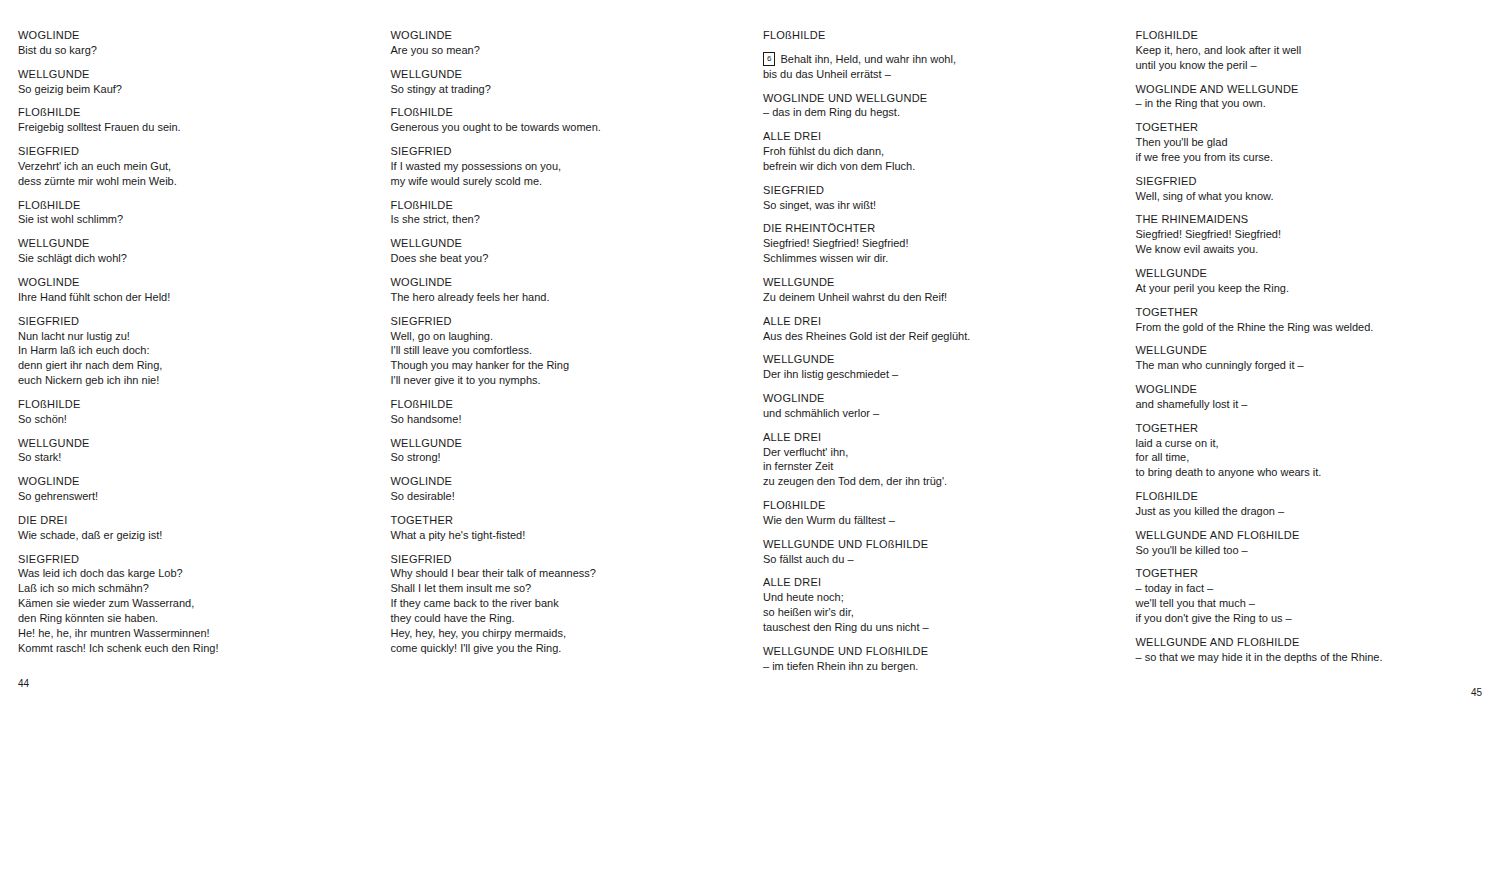WOGLINDE
Bist du so karg?
WELLGUNDE
So geizig beim Kauf?
FLOßHILDE
Freigebig solltest Frauen du sein.
SIEGFRIED
Verzehrt' ich an euch mein Gut,
dess zürnte mir wohl mein Weib.
FLOßHILDE
Sie ist wohl schlimm?
WELLGUNDE
Sie schlägt dich wohl?
WOGLINDE
Ihre Hand fühlt schon der Held!
SIEGFRIED
Nun lacht nur lustig zu!
In Harm laß ich euch doch:
denn giert ihr nach dem Ring,
euch Nickern geb ich ihn nie!
FLOßHILDE
So schön!
WELLGUNDE
So stark!
WOGLINDE
So gehrenswert!
DIE DREI
Wie schade, daß er geizig ist!
SIEGFRIED
Was leid ich doch das karge Lob?
Laß ich so mich schmähn?
Kämen sie wieder zum Wasserrand,
den Ring könnten sie haben.
He! he, he, ihr muntren Wasserminnen!
Kommt rasch! Ich schenk euch den Ring!
44
WOGLINDE
Are you so mean?
WELLGUNDE
So stingy at trading?
FLOßHILDE
Generous you ought to be towards women.
SIEGFRIED
If I wasted my possessions on you,
my wife would surely scold me.
FLOßHILDE
Is she strict, then?
WELLGUNDE
Does she beat you?
WOGLINDE
The hero already feels her hand.
SIEGFRIED
Well, go on laughing.
I'll still leave you comfortless.
Though you may hanker for the Ring
I'll never give it to you nymphs.
FLOßHILDE
So handsome!
WELLGUNDE
So strong!
WOGLINDE
So desirable!
TOGETHER
What a pity he's tight-fisted!
SIEGFRIED
Why should I bear their talk of meanness?
Shall I let them insult me so?
If they came back to the river bank
they could have the Ring.
Hey, hey, hey, you chirpy mermaids,
come quickly! I'll give you the Ring.
FLOßHILDE
6 Behalt ihn, Held, und wahr ihn wohl,
bis du das Unheil errätst –
WOGLINDE UND WELLGUNDE
– das in dem Ring du hegst.
ALLE DREI
Froh fühlst du dich dann,
befrein wir dich von dem Fluch.
SIEGFRIED
So singet, was ihr wißt!
DIE RHEINTÖCHTER
Siegfried! Siegfried! Siegfried!
Schlimmes wissen wir dir.
WELLGUNDE
Zu deinem Unheil wahrst du den Reif!
ALLE DREI
Aus des Rheines Gold ist der Reif geglüht.
WELLGUNDE
Der ihn listig geschmiedet –
WOGLINDE
und schmählich verlor –
ALLE DREI
Der verflucht' ihn,
in fernster Zeit
zu zeugen den Tod dem, der ihn trüg'.
FLOßHILDE
Wie den Wurm du fälltest –
WELLGUNDE UND FLOßHILDE
So fällst auch du –
ALLE DREI
Und heute noch;
so heißen wir's dir,
tauschest den Ring du uns nicht –
WELLGUNDE UND FLOßHILDE
– im tiefen Rhein ihn zu bergen.
FLOßHILDE
Keep it, hero, and look after it well
until you know the peril –
WOGLINDE AND WELLGUNDE
– in the Ring that you own.
TOGETHER
Then you'll be glad
if we free you from its curse.
SIEGFRIED
Well, sing of what you know.
THE RHINEMAIDENS
Siegfried! Siegfried! Siegfried!
We know evil awaits you.
WELLGUNDE
At your peril you keep the Ring.
TOGETHER
From the gold of the Rhine the Ring was welded.
WELLGUNDE
The man who cunningly forged it –
WOGLINDE
and shamefully lost it –
TOGETHER
laid a curse on it,
for all time,
to bring death to anyone who wears it.
FLOßHILDE
Just as you killed the dragon –
WELLGUNDE AND FLOßHILDE
So you'll be killed too –
TOGETHER
– today in fact –
we'll tell you that much –
if you don't give the Ring to us –
WELLGUNDE AND FLOßHILDE
– so that we may hide it in the depths of the Rhine.
45